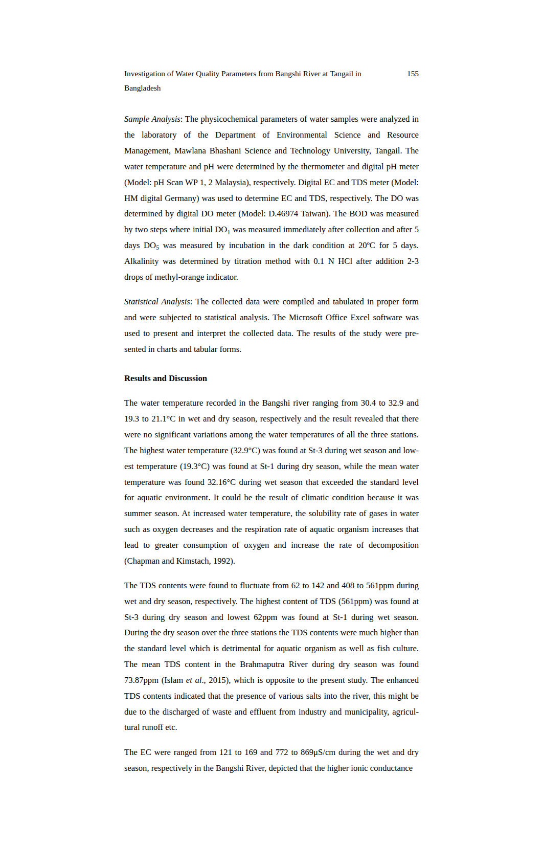Investigation of Water Quality Parameters from Bangshi River at Tangail in Bangladesh 155
Sample Analysis: The physicochemical parameters of water samples were analyzed in the laboratory of the Department of Environmental Science and Resource Management, Mawlana Bhashani Science and Technology University, Tangail. The water temperature and pH were determined by the thermometer and digital pH meter (Model: pH Scan WP 1, 2 Malaysia), respectively. Digital EC and TDS meter (Model: HM digital Germany) was used to determine EC and TDS, respectively. The DO was determined by digital DO meter (Model: D.46974 Taiwan). The BOD was measured by two steps where initial DO1 was measured immediately after collection and after 5 days DO5 was measured by incubation in the dark condition at 20ºC for 5 days. Alkalinity was determined by titration method with 0.1 N HCl after addition 2-3 drops of methyl-orange indicator.
Statistical Analysis: The collected data were compiled and tabulated in proper form and were subjected to statistical analysis. The Microsoft Office Excel software was used to present and interpret the collected data. The results of the study were presented in charts and tabular forms.
Results and Discussion
The water temperature recorded in the Bangshi river ranging from 30.4 to 32.9 and 19.3 to 21.1°C in wet and dry season, respectively and the result revealed that there were no significant variations among the water temperatures of all the three stations. The highest water temperature (32.9°C) was found at St-3 during wet season and lowest temperature (19.3°C) was found at St-1 during dry season, while the mean water temperature was found 32.16°C during wet season that exceeded the standard level for aquatic environment. It could be the result of climatic condition because it was summer season. At increased water temperature, the solubility rate of gases in water such as oxygen decreases and the respiration rate of aquatic organism increases that lead to greater consumption of oxygen and increase the rate of decomposition (Chapman and Kimstach, 1992).
The TDS contents were found to fluctuate from 62 to 142 and 408 to 561ppm during wet and dry season, respectively. The highest content of TDS (561ppm) was found at St-3 during dry season and lowest 62ppm was found at St-1 during wet season. During the dry season over the three stations the TDS contents were much higher than the standard level which is detrimental for aquatic organism as well as fish culture. The mean TDS content in the Brahmaputra River during dry season was found 73.87ppm (Islam et al., 2015), which is opposite to the present study. The enhanced TDS contents indicated that the presence of various salts into the river, this might be due to the discharged of waste and effluent from industry and municipality, agricultural runoff etc.
The EC were ranged from 121 to 169 and 772 to 869μS/cm during the wet and dry season, respectively in the Bangshi River, depicted that the higher ionic conductance